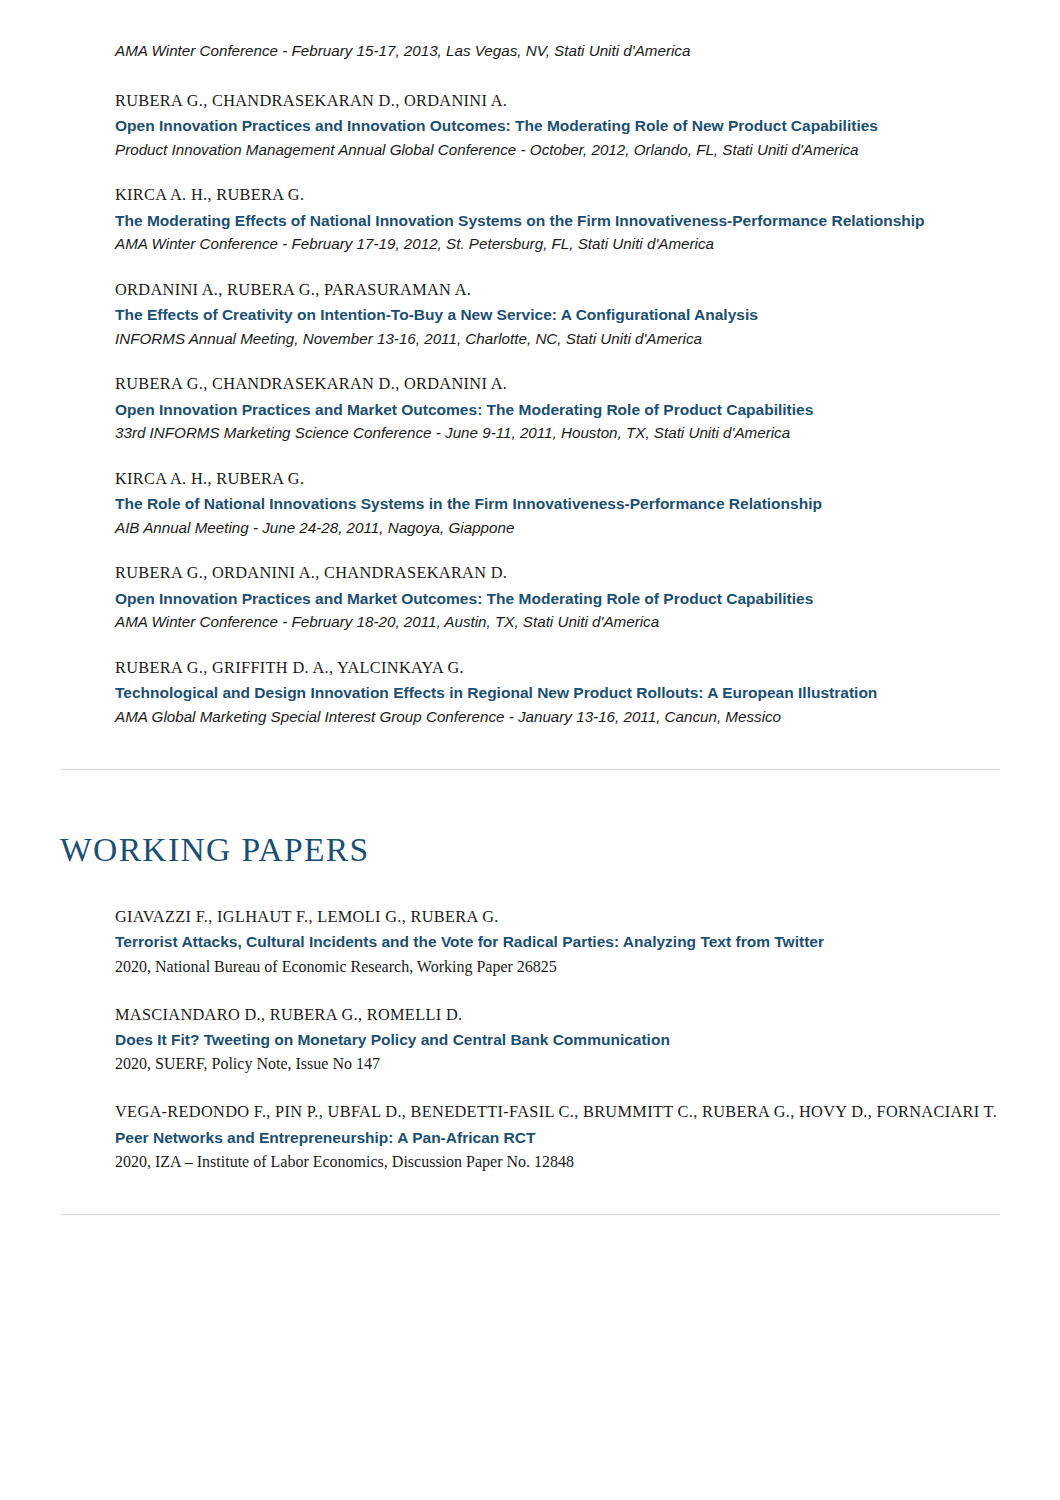AMA Winter Conference - February 15-17, 2013, Las Vegas, NV, Stati Uniti d'America
RUBERA G., CHANDRASEKARAN D., ORDANINI A.
Open Innovation Practices and Innovation Outcomes: The Moderating Role of New Product Capabilities
Product Innovation Management Annual Global Conference - October, 2012, Orlando, FL, Stati Uniti d'America
KIRCA A. H., RUBERA G.
The Moderating Effects of National Innovation Systems on the Firm Innovativeness-Performance Relationship
AMA Winter Conference - February 17-19, 2012, St. Petersburg, FL, Stati Uniti d'America
ORDANINI A., RUBERA G., PARASURAMAN A.
The Effects of Creativity on Intention-To-Buy a New Service: A Configurational Analysis
INFORMS Annual Meeting, November 13-16, 2011, Charlotte, NC, Stati Uniti d'America
RUBERA G., CHANDRASEKARAN D., ORDANINI A.
Open Innovation Practices and Market Outcomes: The Moderating Role of Product Capabilities
33rd INFORMS Marketing Science Conference - June 9-11, 2011, Houston, TX, Stati Uniti d'America
KIRCA A. H., RUBERA G.
The Role of National Innovations Systems in the Firm Innovativeness-Performance Relationship
AIB Annual Meeting - June 24-28, 2011, Nagoya, Giappone
RUBERA G., ORDANINI A., CHANDRASEKARAN D.
Open Innovation Practices and Market Outcomes: The Moderating Role of Product Capabilities
AMA Winter Conference - February 18-20, 2011, Austin, TX, Stati Uniti d'America
RUBERA G., GRIFFITH D. A., YALCINKAYA G.
Technological and Design Innovation Effects in Regional New Product Rollouts: A European Illustration
AMA Global Marketing Special Interest Group Conference - January 13-16, 2011, Cancun, Messico
WORKING PAPERS
GIAVAZZI F., IGLHAUT F., LEMOLI G., RUBERA G.
Terrorist Attacks, Cultural Incidents and the Vote for Radical Parties: Analyzing Text from Twitter
2020, National Bureau of Economic Research, Working Paper 26825
MASCIANDARO D., RUBERA G., ROMELLI D.
Does It Fit? Tweeting on Monetary Policy and Central Bank Communication
2020, SUERF, Policy Note, Issue No 147
VEGA-REDONDO F., PIN P., UBFAL D., BENEDETTI-FASIL C., BRUMMITT C., RUBERA G., HOVY D., FORNACIARI T.
Peer Networks and Entrepreneurship: A Pan-African RCT
2020, IZA – Institute of Labor Economics, Discussion Paper No. 12848